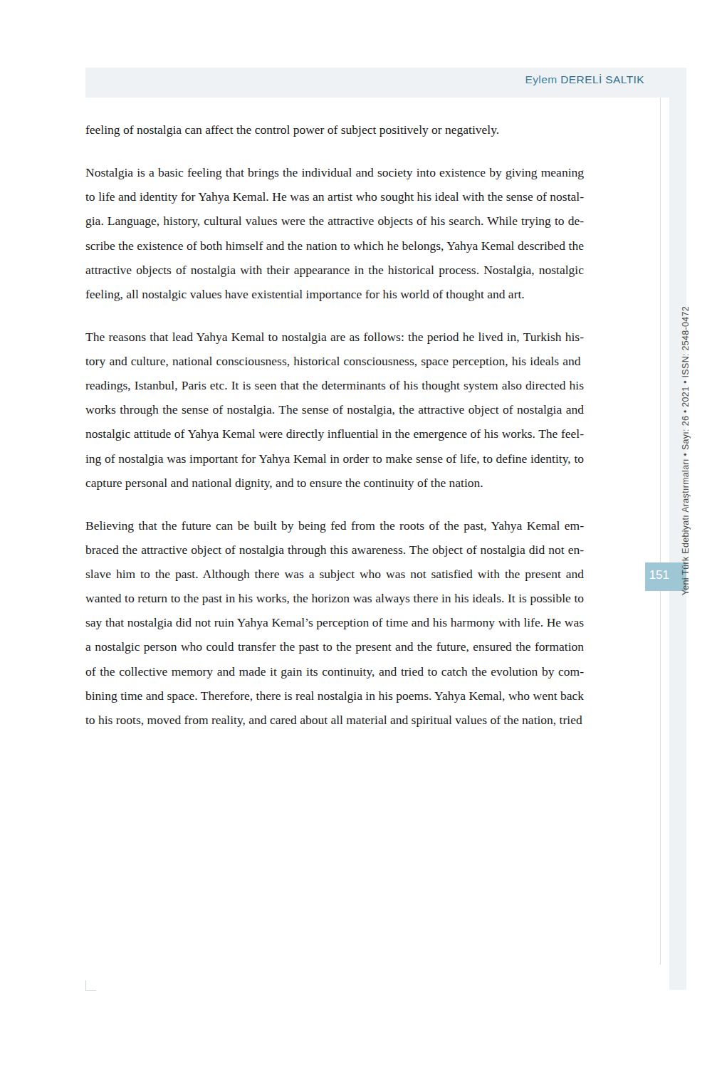Eylem DERELİ SALTIK
Yeni Türk Edebiyatı Araştırmaları • Sayı: 26 • 2021 • ISSN: 2548-0472
151
feeling of nostalgia can affect the control power of subject positively or negatively.
Nostalgia is a basic feeling that brings the individual and society into existence by giving meaning to life and identity for Yahya Kemal. He was an artist who sought his ideal with the sense of nostalgia. Language, history, cultural values were the attractive objects of his search. While trying to describe the existence of both himself and the nation to which he belongs, Yahya Kemal described the attractive objects of nostalgia with their appearance in the historical process. Nostalgia, nostalgic feeling, all nostalgic values have existential importance for his world of thought and art.
The reasons that lead Yahya Kemal to nostalgia are as follows: the period he lived in, Turkish history and culture, national consciousness, historical consciousness, space perception, his ideals and readings, Istanbul, Paris etc. It is seen that the determinants of his thought system also directed his works through the sense of nostalgia. The sense of nostalgia, the attractive object of nostalgia and nostalgic attitude of Yahya Kemal were directly influential in the emergence of his works. The feeling of nostalgia was important for Yahya Kemal in order to make sense of life, to define identity, to capture personal and national dignity, and to ensure the continuity of the nation.
Believing that the future can be built by being fed from the roots of the past, Yahya Kemal embraced the attractive object of nostalgia through this awareness. The object of nostalgia did not enslave him to the past. Although there was a subject who was not satisfied with the present and wanted to return to the past in his works, the horizon was always there in his ideals. It is possible to say that nostalgia did not ruin Yahya Kemal’s perception of time and his harmony with life. He was a nostalgic person who could transfer the past to the present and the future, ensured the formation of the collective memory and made it gain its continuity, and tried to catch the evolution by combining time and space. Therefore, there is real nostalgia in his poems. Yahya Kemal, who went back to his roots, moved from reality, and cared about all material and spiritual values of the nation, tried